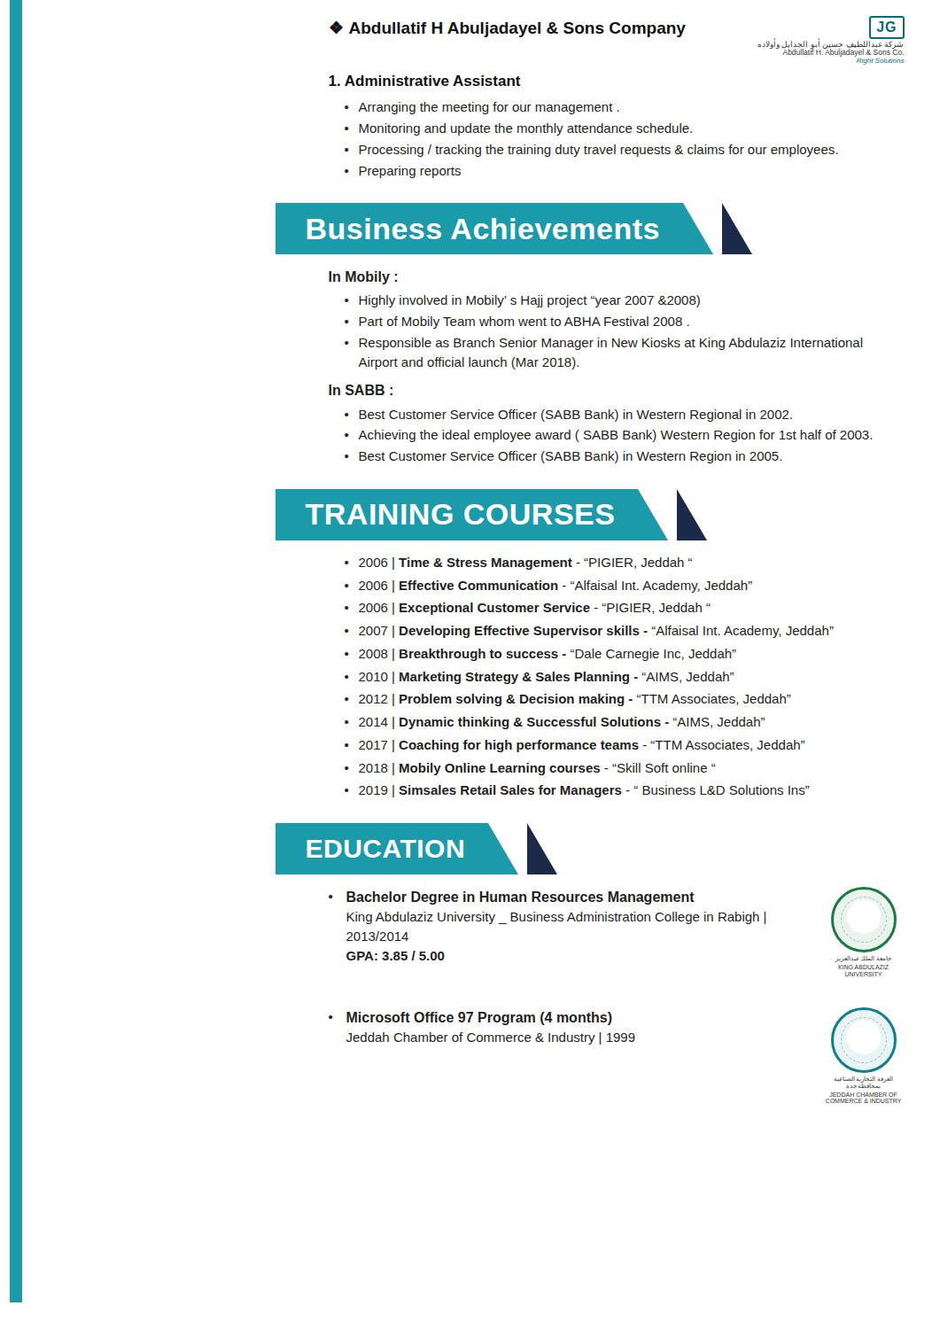❖Abdullatif H Abuljadayel & Sons Company
JG شركة عبداللطيف حسين أبو الجدايل وأولاده Abdullatif H. Abuljadayel & Sons Co. Right Solutions
1. Administrative Assistant
Arranging the meeting for our management .
Monitoring and update the monthly attendance schedule.
Processing / tracking the training duty travel requests & claims for our employees.
Preparing reports
Business Achievements
In Mobily :
Highly involved in Mobily’ s Hajj project “year 2007 &2008)
Part of Mobily Team whom went to ABHA Festival 2008 .
Responsible as Branch Senior Manager in New Kiosks at King Abdulaziz International Airport and official launch (Mar 2018).
In SABB :
Best Customer Service Officer (SABB Bank) in Western Regional in 2002.
Achieving the ideal employee award ( SABB Bank) Western Region for 1st half of 2003.
Best Customer Service Officer (SABB Bank) in Western Region in 2005.
TRAINING COURSES
2006 | Time & Stress Management - “PIGIER, Jeddah “
2006 | Effective Communication - “Alfaisal Int. Academy, Jeddah”
2006 | Exceptional Customer Service - “PIGIER, Jeddah “
2007 | Developing Effective Supervisor skills - “Alfaisal Int. Academy, Jeddah”
2008 | Breakthrough to success - “Dale Carnegie Inc, Jeddah”
2010 | Marketing Strategy & Sales Planning - “AIMS, Jeddah”
2012 | Problem solving & Decision making - “TTM Associates, Jeddah”
2014 | Dynamic thinking & Successful Solutions - “AIMS, Jeddah”
2017 | Coaching for high performance teams - “TTM Associates, Jeddah”
2018 | Mobily Online Learning courses - “Skill Soft online “
2019 | Simsales Retail Sales for Managers - “ Business L&D Solutions Ins”
EDUCATION
Bachelor Degree in Human Resources Management
King Abdulaziz University _ Business Administration College in Rabigh | 2013/2014
GPA: 3.85 / 5.00
جامعة الملك عبدالعزيز KING ABDULAZIZ UNIVERSITY
Microsoft Office 97 Program (4 months)
Jeddah Chamber of Commerce & Industry | 1999
الغرفة التجارية الصناعية بمحافظة جدة JEDDAH CHAMBER OF COMMERCE & INDUSTRY